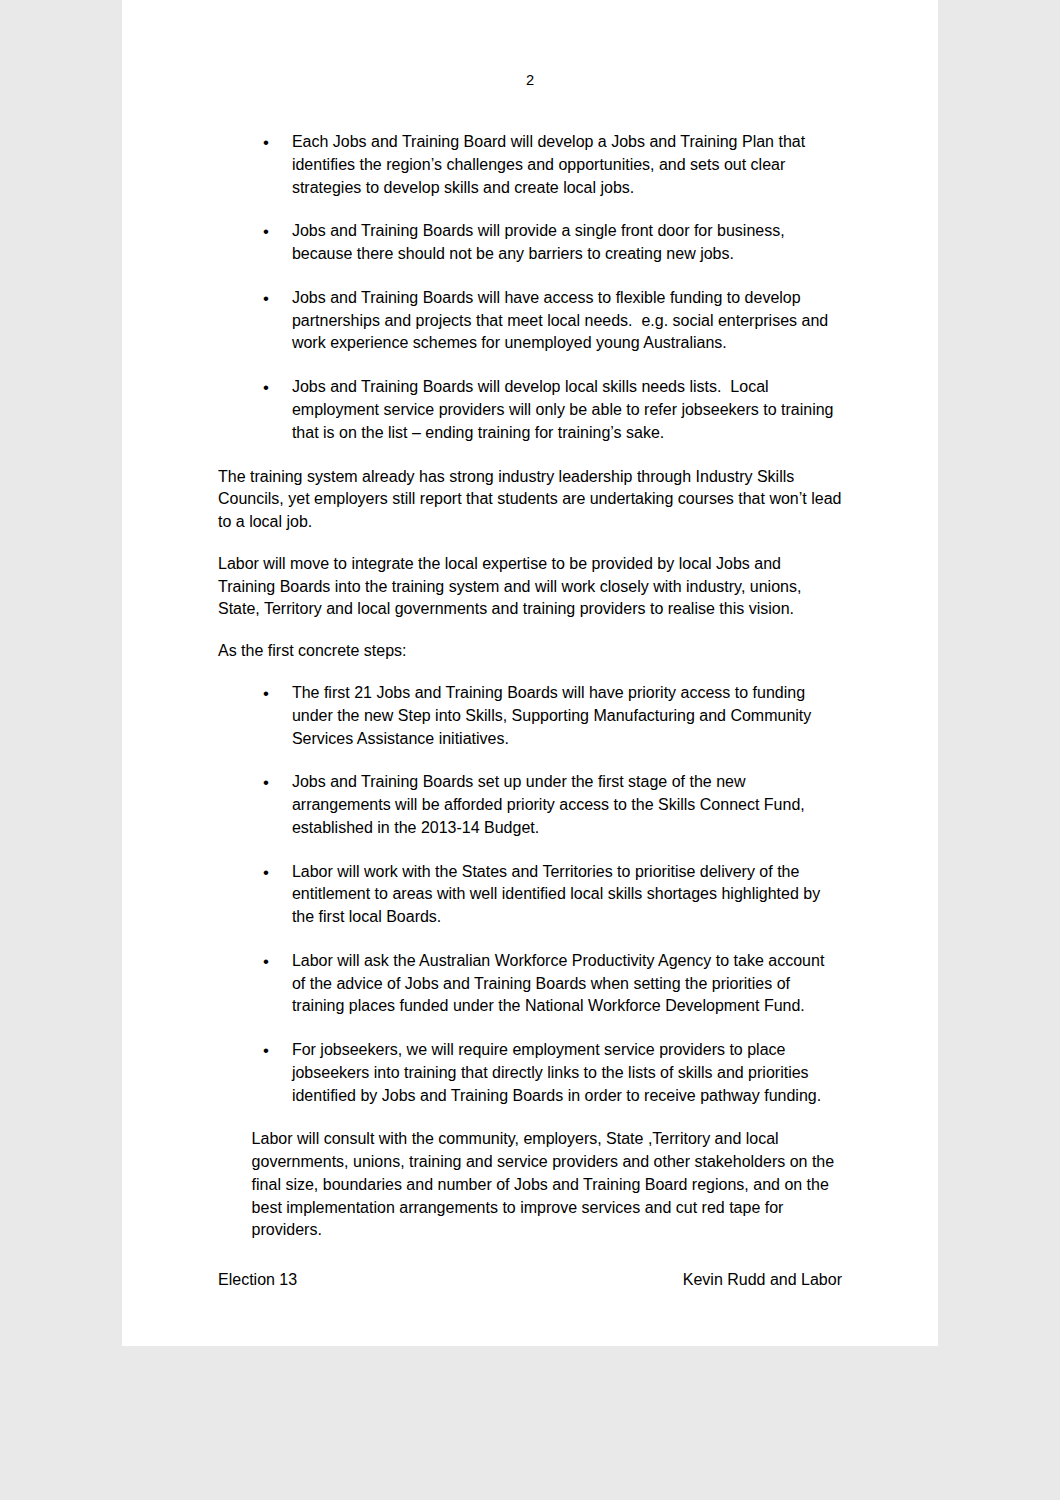2
Each Jobs and Training Board will develop a Jobs and Training Plan that identifies the region’s challenges and opportunities, and sets out clear strategies to develop skills and create local jobs.
Jobs and Training Boards will provide a single front door for business, because there should not be any barriers to creating new jobs.
Jobs and Training Boards will have access to flexible funding to develop partnerships and projects that meet local needs. e.g. social enterprises and work experience schemes for unemployed young Australians.
Jobs and Training Boards will develop local skills needs lists. Local employment service providers will only be able to refer jobseekers to training that is on the list – ending training for training’s sake.
The training system already has strong industry leadership through Industry Skills Councils, yet employers still report that students are undertaking courses that won’t lead to a local job.
Labor will move to integrate the local expertise to be provided by local Jobs and Training Boards into the training system and will work closely with industry, unions, State, Territory and local governments and training providers to realise this vision.
As the first concrete steps:
The first 21 Jobs and Training Boards will have priority access to funding under the new Step into Skills, Supporting Manufacturing and Community Services Assistance initiatives.
Jobs and Training Boards set up under the first stage of the new arrangements will be afforded priority access to the Skills Connect Fund, established in the 2013-14 Budget.
Labor will work with the States and Territories to prioritise delivery of the entitlement to areas with well identified local skills shortages highlighted by the first local Boards.
Labor will ask the Australian Workforce Productivity Agency to take account of the advice of Jobs and Training Boards when setting the priorities of training places funded under the National Workforce Development Fund.
For jobseekers, we will require employment service providers to place jobseekers into training that directly links to the lists of skills and priorities identified by Jobs and Training Boards in order to receive pathway funding.
Labor will consult with the community, employers, State ,Territory and local governments, unions, training and service providers and other stakeholders on the final size, boundaries and number of Jobs and Training Board regions, and on the best implementation arrangements to improve services and cut red tape for providers.
Election 13
Kevin Rudd and Labor